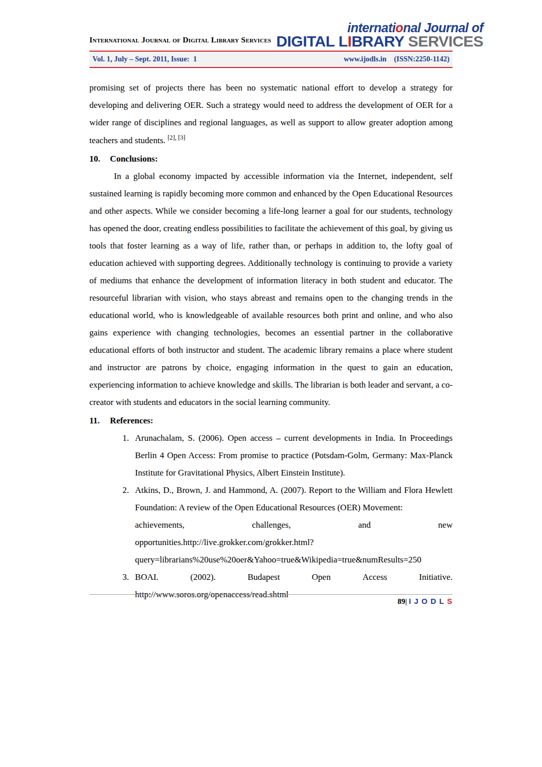International Journal of Digital Library Services
international Journal of
DIGITAL LIBRARY SERVICES
Vol. 1, July – Sept. 2011, Issue: 1
www.ijodls.in (ISSN:2250-1142)
promising set of projects there has been no systematic national effort to develop a strategy for developing and delivering OER. Such a strategy would need to address the development of OER for a wider range of disciplines and regional languages, as well as support to allow greater adoption among teachers and students. [2], [3]
10. Conclusions:
In a global economy impacted by accessible information via the Internet, independent, self sustained learning is rapidly becoming more common and enhanced by the Open Educational Resources and other aspects. While we consider becoming a life-long learner a goal for our students, technology has opened the door, creating endless possibilities to facilitate the achievement of this goal, by giving us tools that foster learning as a way of life, rather than, or perhaps in addition to, the lofty goal of education achieved with supporting degrees. Additionally technology is continuing to provide a variety of mediums that enhance the development of information literacy in both student and educator. The resourceful librarian with vision, who stays abreast and remains open to the changing trends in the educational world, who is knowledgeable of available resources both print and online, and who also gains experience with changing technologies, becomes an essential partner in the collaborative educational efforts of both instructor and student. The academic library remains a place where student and instructor are patrons by choice, engaging information in the quest to gain an education, experiencing information to achieve knowledge and skills. The librarian is both leader and servant, a co-creator with students and educators in the social learning community.
11. References:
Arunachalam, S. (2006). Open access – current developments in India. In Proceedings Berlin 4 Open Access: From promise to practice (Potsdam-Golm, Germany: Max-Planck Institute for Gravitational Physics, Albert Einstein Institute).
Atkins, D., Brown, J. and Hammond, A. (2007). Report to the William and Flora Hewlett Foundation: A review of the Open Educational Resources (OER) Movement: achievements, challenges, and new opportunities.http://live.grokker.com/grokker.html?query=librarians%20use%20oer&Yahoo=true&Wikipedia=true&numResults=250
BOAI.(2002). Budapest Open Access Initiative. http://www.soros.org/openaccess/read.shtml
89| I J O D L S